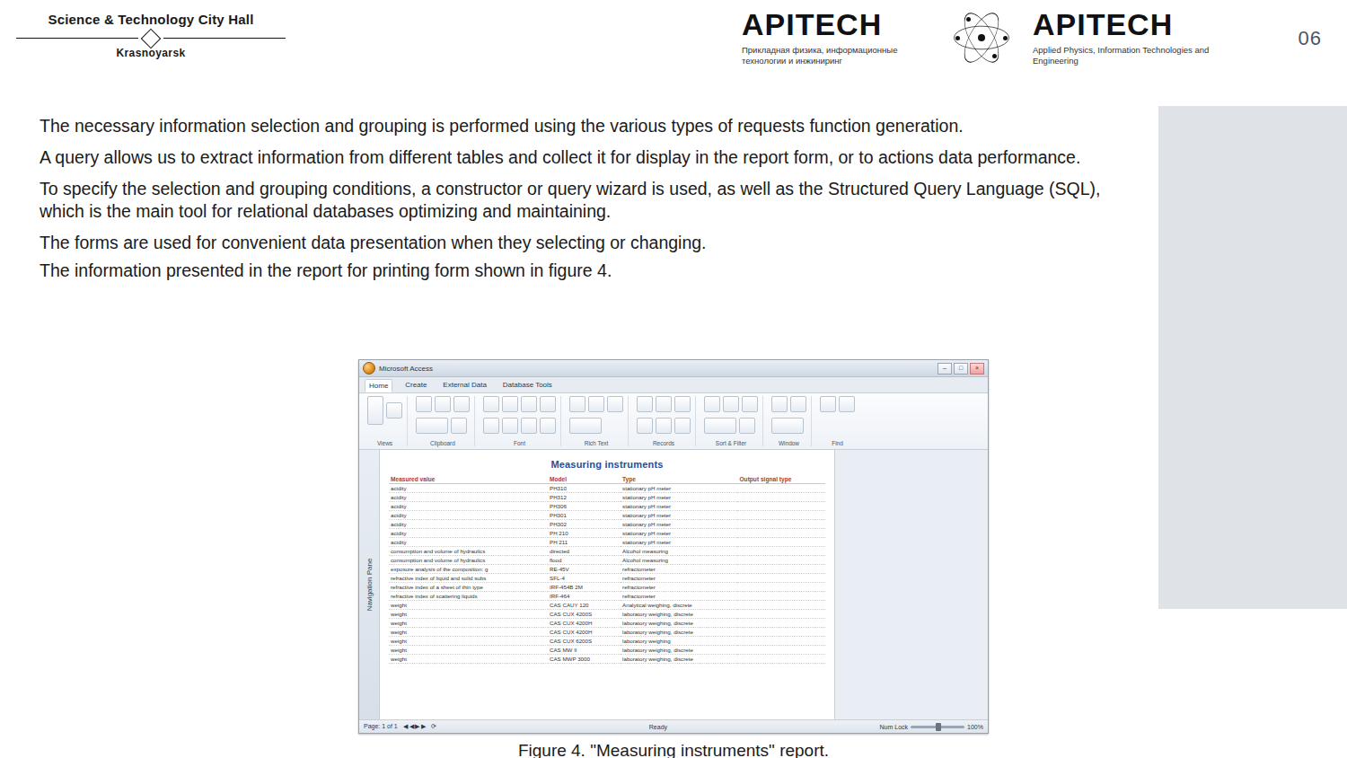Science & Technology City Hall
Krasnoyarsk
APITECH
Прикладная физика, информационные технологии и инжиниринг
APITECH
Applied Physics, Information Technologies and Engineering
06
The necessary information selection and grouping is performed using the various types of requests function generation.
A query allows us to extract information from different tables and collect it for display in the report form, or to actions data performance.
To specify the selection and grouping conditions, a constructor or query wizard is used, as well as the Structured Query Language (SQL), which is the main tool for relational databases optimizing and maintaining.
The forms are used for convenient data presentation when they selecting or changing.
The information presented in the report for printing form shown in figure 4.
Microsoft Access
– □ ×
Home Create External Data Database Tools
Views
Clipboard
Font
Rich Text
Records
Sort & Filter
Window
Find
Navigation Pane
Measuring instruments
| Measured value | Model | Type | Output signal type |
| --- | --- | --- | --- |
| acidity | PH310 | stationary pH meter | |
| acidity | PH312 | stationary pH meter | |
| acidity | PH306 | stationary pH meter | |
| acidity | PH301 | stationary pH meter | |
| acidity | PH302 | stationary pH meter | |
| acidity | PH 210 | stationary pH meter | |
| acidity | PH 211 | stationary pH meter | |
| consumption and volume of hydraulics | directed | Alcohol measuring | |
| consumption and volume of hydraulics | flood | Alcohol measuring | |
| exposure analysis of the composition: g | RE-45V | refractometer | |
| refractive index of liquid and solid subs | SFL-4 | refractometer | |
| refractive index of a sheet of thin type | IRF-454B 2M | refractometer | |
| refractive index of scattering liquids | IRF-464 | refractometer | |
| weight | CAS CAUY 120 | Analytical weighing, discrete | |
| weight | CAS CUX 4200S | laboratory weighing, discrete | |
| weight | CAS CUX 4200H | laboratory weighing, discrete | |
| weight | CAS CUX 4200H | laboratory weighing, discrete | |
| weight | CAS CUX 6200S | laboratory weighing | |
| weight | CAS MW II | laboratory weighing, discrete | |
| weight | CAS MWP 3000 | laboratory weighing, discrete | |
Page: 1 of 1 ◀ ◀ ▶ ▶ ⟳ Ready Num Lock 100%
Figure 4. "Measuring instruments" report.